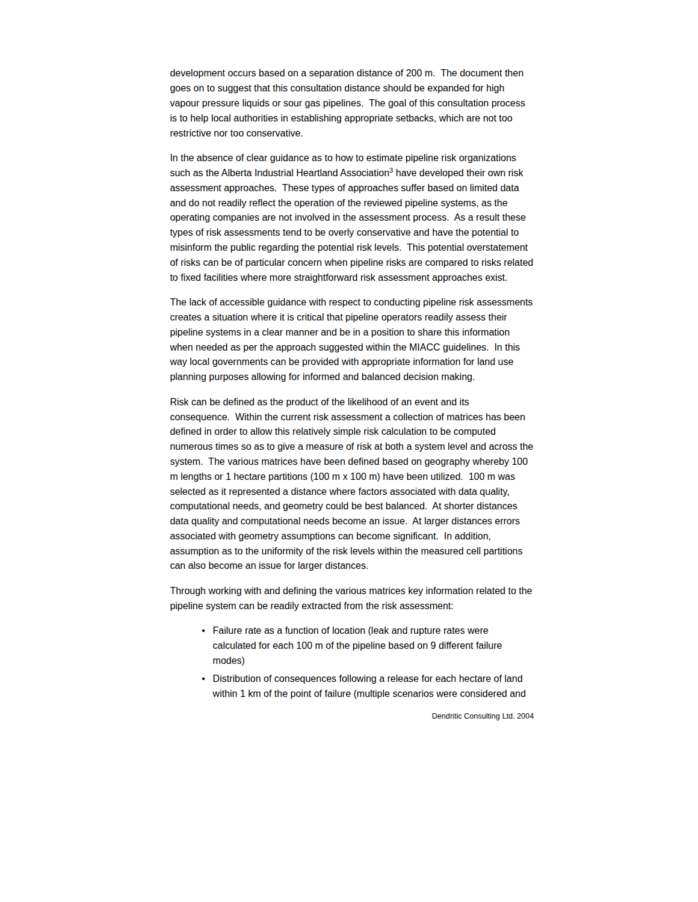development occurs based on a separation distance of 200 m. The document then goes on to suggest that this consultation distance should be expanded for high vapour pressure liquids or sour gas pipelines. The goal of this consultation process is to help local authorities in establishing appropriate setbacks, which are not too restrictive nor too conservative.
In the absence of clear guidance as to how to estimate pipeline risk organizations such as the Alberta Industrial Heartland Association3 have developed their own risk assessment approaches. These types of approaches suffer based on limited data and do not readily reflect the operation of the reviewed pipeline systems, as the operating companies are not involved in the assessment process. As a result these types of risk assessments tend to be overly conservative and have the potential to misinform the public regarding the potential risk levels. This potential overstatement of risks can be of particular concern when pipeline risks are compared to risks related to fixed facilities where more straightforward risk assessment approaches exist.
The lack of accessible guidance with respect to conducting pipeline risk assessments creates a situation where it is critical that pipeline operators readily assess their pipeline systems in a clear manner and be in a position to share this information when needed as per the approach suggested within the MIACC guidelines. In this way local governments can be provided with appropriate information for land use planning purposes allowing for informed and balanced decision making.
Risk can be defined as the product of the likelihood of an event and its consequence. Within the current risk assessment a collection of matrices has been defined in order to allow this relatively simple risk calculation to be computed numerous times so as to give a measure of risk at both a system level and across the system. The various matrices have been defined based on geography whereby 100 m lengths or 1 hectare partitions (100 m x 100 m) have been utilized. 100 m was selected as it represented a distance where factors associated with data quality, computational needs, and geometry could be best balanced. At shorter distances data quality and computational needs become an issue. At larger distances errors associated with geometry assumptions can become significant. In addition, assumption as to the uniformity of the risk levels within the measured cell partitions can also become an issue for larger distances.
Through working with and defining the various matrices key information related to the pipeline system can be readily extracted from the risk assessment:
Failure rate as a function of location (leak and rupture rates were calculated for each 100 m of the pipeline based on 9 different failure modes)
Distribution of consequences following a release for each hectare of land within 1 km of the point of failure (multiple scenarios were considered and
Dendritic Consulting Ltd. 2004